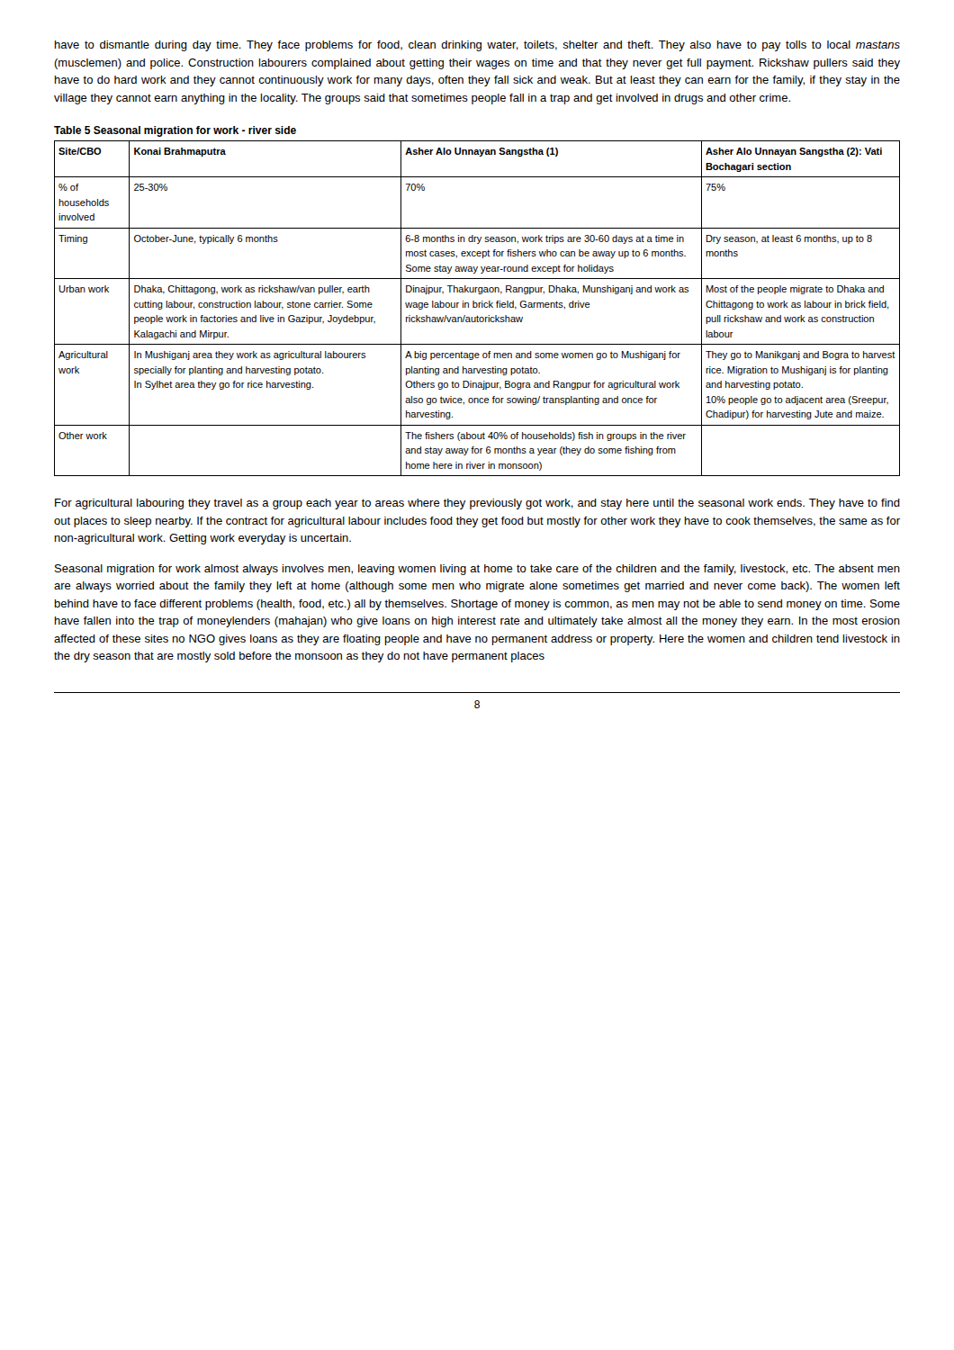have to dismantle during day time. They face problems for food, clean drinking water, toilets, shelter and theft. They also have to pay tolls to local mastans (musclemen) and police. Construction labourers complained about getting their wages on time and that they never get full payment. Rickshaw pullers said they have to do hard work and they cannot continuously work for many days, often they fall sick and weak. But at least they can earn for the family, if they stay in the village they cannot earn anything in the locality. The groups said that sometimes people fall in a trap and get involved in drugs and other crime.
Table 5 Seasonal migration for work - river side
| Site/CBO | Konai Brahmaputra | Asher Alo Unnayan Sangstha (1) | Asher Alo Unnayan Sangstha (2): Vati Bochagari section |
| --- | --- | --- | --- |
| % of households involved | 25-30% | 70% | 75% |
| Timing | October-June, typically 6 months | 6-8 months in dry season, work trips are 30-60 days at a time in most cases, except for fishers who can be away up to 6 months. Some stay away year-round except for holidays | Dry season, at least 6 months, up to 8 months |
| Urban work | Dhaka, Chittagong, work as rickshaw/van puller, earth cutting labour, construction labour, stone carrier. Some people work in factories and live in Gazipur, Joydebpur, Kalagachi and Mirpur. | Dinajpur, Thakurgaon, Rangpur, Dhaka, Munshiganj and work as wage labour in brick field, Garments, drive rickshaw/van/autorickshaw | Most of the people migrate to Dhaka and Chittagong to work as labour in brick field, pull rickshaw and work as construction labour |
| Agricultural work | In Mushiganj area they work as agricultural labourers specially for planting and harvesting potato. In Sylhet area they go for rice harvesting. | A big percentage of men and some women go to Mushiganj for planting and harvesting potato. Others go to Dinajpur, Bogra and Rangpur for agricultural work also go twice, once for sowing/ transplanting and once for harvesting. | They go to Manikganj and Bogra to harvest rice. Migration to Mushiganj is for planting and harvesting potato. 10% people go to adjacent area (Sreepur, Chadipur) for harvesting Jute and maize. |
| Other work | | The fishers (about 40% of households) fish in groups in the river and stay away for 6 months a year (they do some fishing from home here in river in monsoon) | |
For agricultural labouring they travel as a group each year to areas where they previously got work, and stay here until the seasonal work ends. They have to find out places to sleep nearby. If the contract for agricultural labour includes food they get food but mostly for other work they have to cook themselves, the same as for non-agricultural work. Getting work everyday is uncertain.
Seasonal migration for work almost always involves men, leaving women living at home to take care of the children and the family, livestock, etc. The absent men are always worried about the family they left at home (although some men who migrate alone sometimes get married and never come back). The women left behind have to face different problems (health, food, etc.) all by themselves. Shortage of money is common, as men may not be able to send money on time. Some have fallen into the trap of moneylenders (mahajan) who give loans on high interest rate and ultimately take almost all the money they earn. In the most erosion affected of these sites no NGO gives loans as they are floating people and have no permanent address or property. Here the women and children tend livestock in the dry season that are mostly sold before the monsoon as they do not have permanent places
8